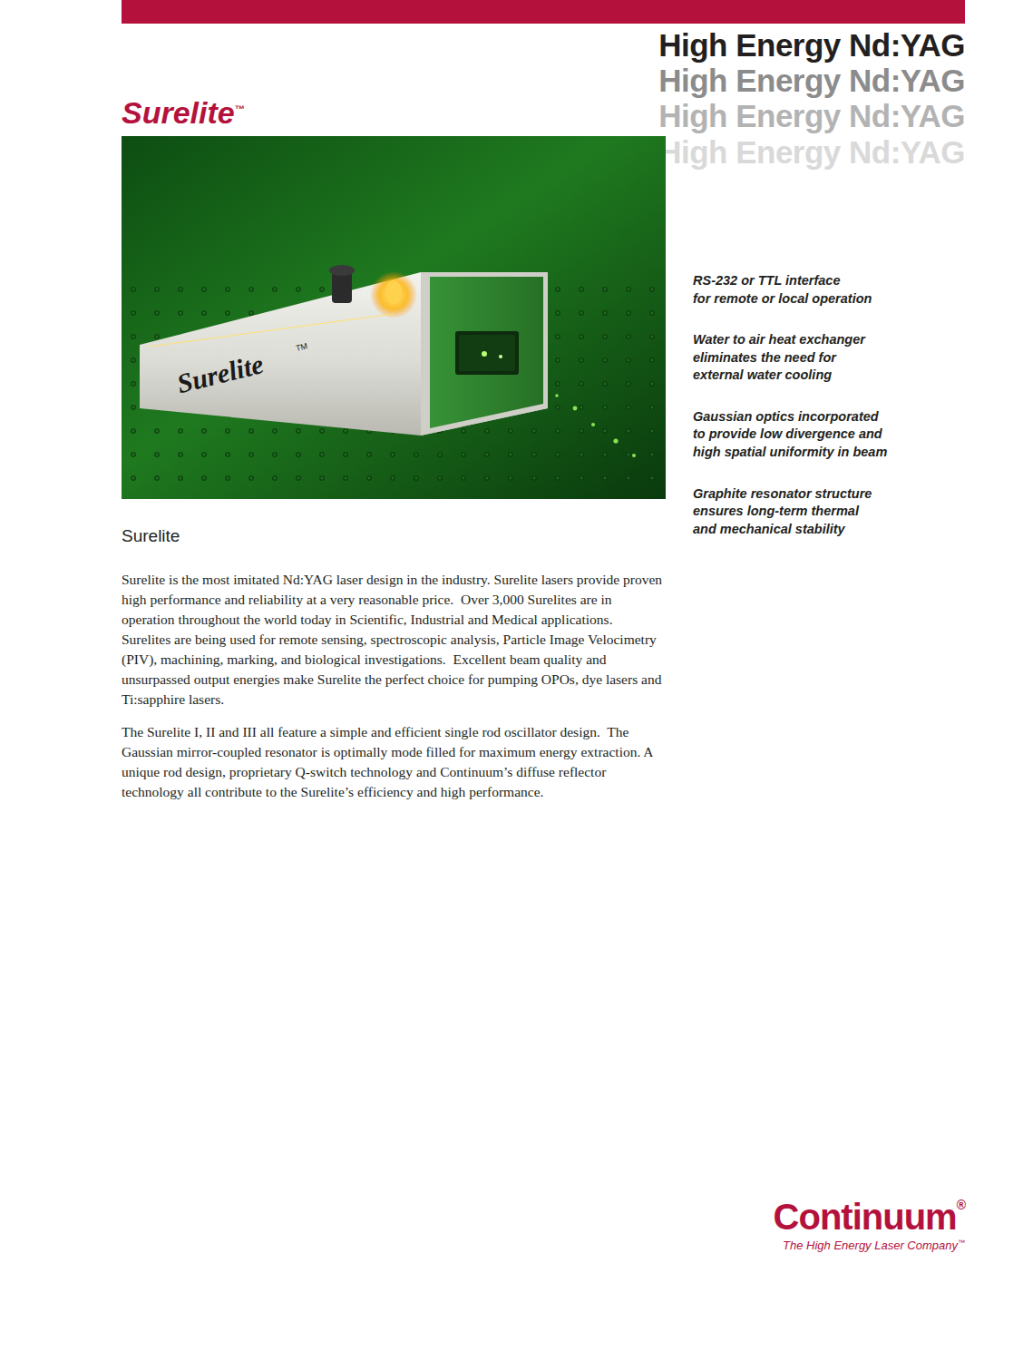High Energy Nd:YAG High Energy Nd:YAG High Energy Nd:YAG High Energy Nd:YAG
Surelite™
Surelite TM
Surelite
Surelite is the most imitated Nd:YAG laser design in the industry. Surelite lasers provide proven high performance and reliability at a very reasonable price. Over 3,000 Surelites are in operation throughout the world today in Scientific, Industrial and Medical applications. Surelites are being used for remote sensing, spectroscopic analysis, Particle Image Velocimetry (PIV), machining, marking, and biological investigations. Excellent beam quality and unsurpassed output energies make Surelite the perfect choice for pumping OPOs, dye lasers and Ti:sapphire lasers.
The Surelite I, II and III all feature a simple and efficient single rod oscillator design. The Gaussian mirror-coupled resonator is optimally mode filled for maximum energy extraction. A unique rod design, proprietary Q-switch technology and Continuum’s diffuse reflector technology all contribute to the Surelite’s efficiency and high performance.
RS-232 or TTL interface
for remote or local operation
Water to air heat exchanger
eliminates the need for
external water cooling
Gaussian optics incorporated
to provide low divergence and
high spatial uniformity in beam
Graphite resonator structure
ensures long-term thermal
and mechanical stability
Continuum®
The High Energy Laser Company™